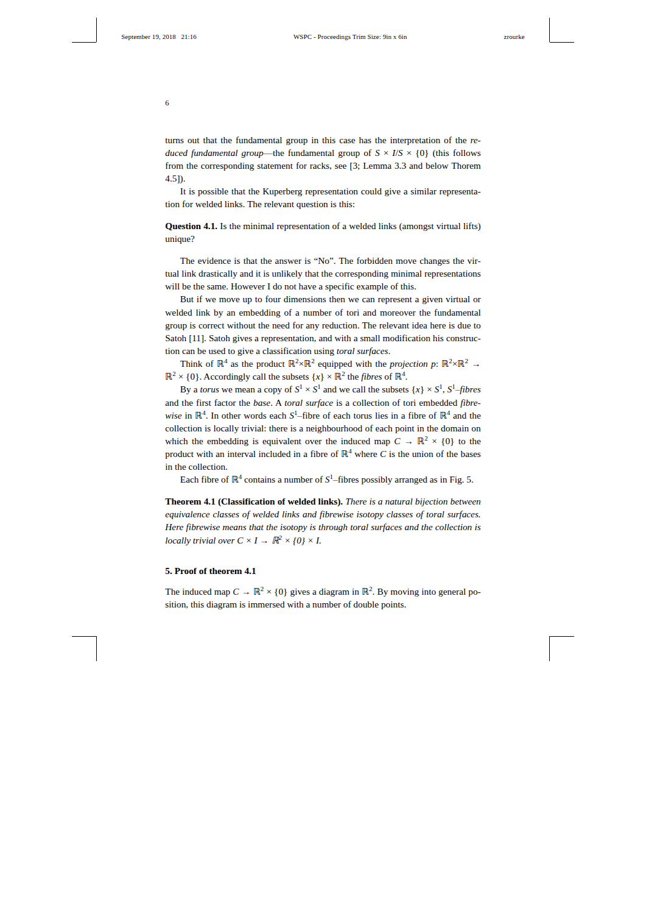September 19, 2018 21:16 WSPC - Proceedings Trim Size: 9in x 6in zrourke
6
turns out that the fundamental group in this case has the interpretation of the reduced fundamental group—the fundamental group of S × I/S × {0} (this follows from the corresponding statement for racks, see [3; Lemma 3.3 and below Thorem 4.5]).
It is possible that the Kuperberg representation could give a similar representation for welded links. The relevant question is this:
Question 4.1. Is the minimal representation of a welded links (amongst virtual lifts) unique?
The evidence is that the answer is “No”. The forbidden move changes the virtual link drastically and it is unlikely that the corresponding minimal representations will be the same. However I do not have a specific example of this.
But if we move up to four dimensions then we can represent a given virtual or welded link by an embedding of a number of tori and moreover the fundamental group is correct without the need for any reduction. The relevant idea here is due to Satoh [11]. Satoh gives a representation, and with a small modification his construction can be used to give a classification using toral surfaces.
Think of ℝ4 as the product ℝ2×ℝ2 equipped with the projection p: ℝ2×ℝ2 → ℝ2 × {0}. Accordingly call the subsets {x} × ℝ2 the fibres of ℝ4.
By a torus we mean a copy of S1 × S1 and we call the subsets {x} × S1, S1–fibres and the first factor the base. A toral surface is a collection of tori embedded fibrewise in ℝ4. In other words each S1–fibre of each torus lies in a fibre of ℝ4 and the collection is locally trivial: there is a neighbourhood of each point in the domain on which the embedding is equivalent over the induced map C → ℝ2 × {0} to the product with an interval included in a fibre of ℝ4 where C is the union of the bases in the collection.
Each fibre of ℝ4 contains a number of S1–fibres possibly arranged as in Fig. 5.
Theorem 4.1 (Classification of welded links). There is a natural bijection between equivalence classes of welded links and fibrewise isotopy classes of toral surfaces. Here fibrewise means that the isotopy is through toral surfaces and the collection is locally trivial over C × I → ℝ2 × {0} × I.
5. Proof of theorem 4.1
The induced map C → ℝ2 × {0} gives a diagram in ℝ2. By moving into general position, this diagram is immersed with a number of double points.